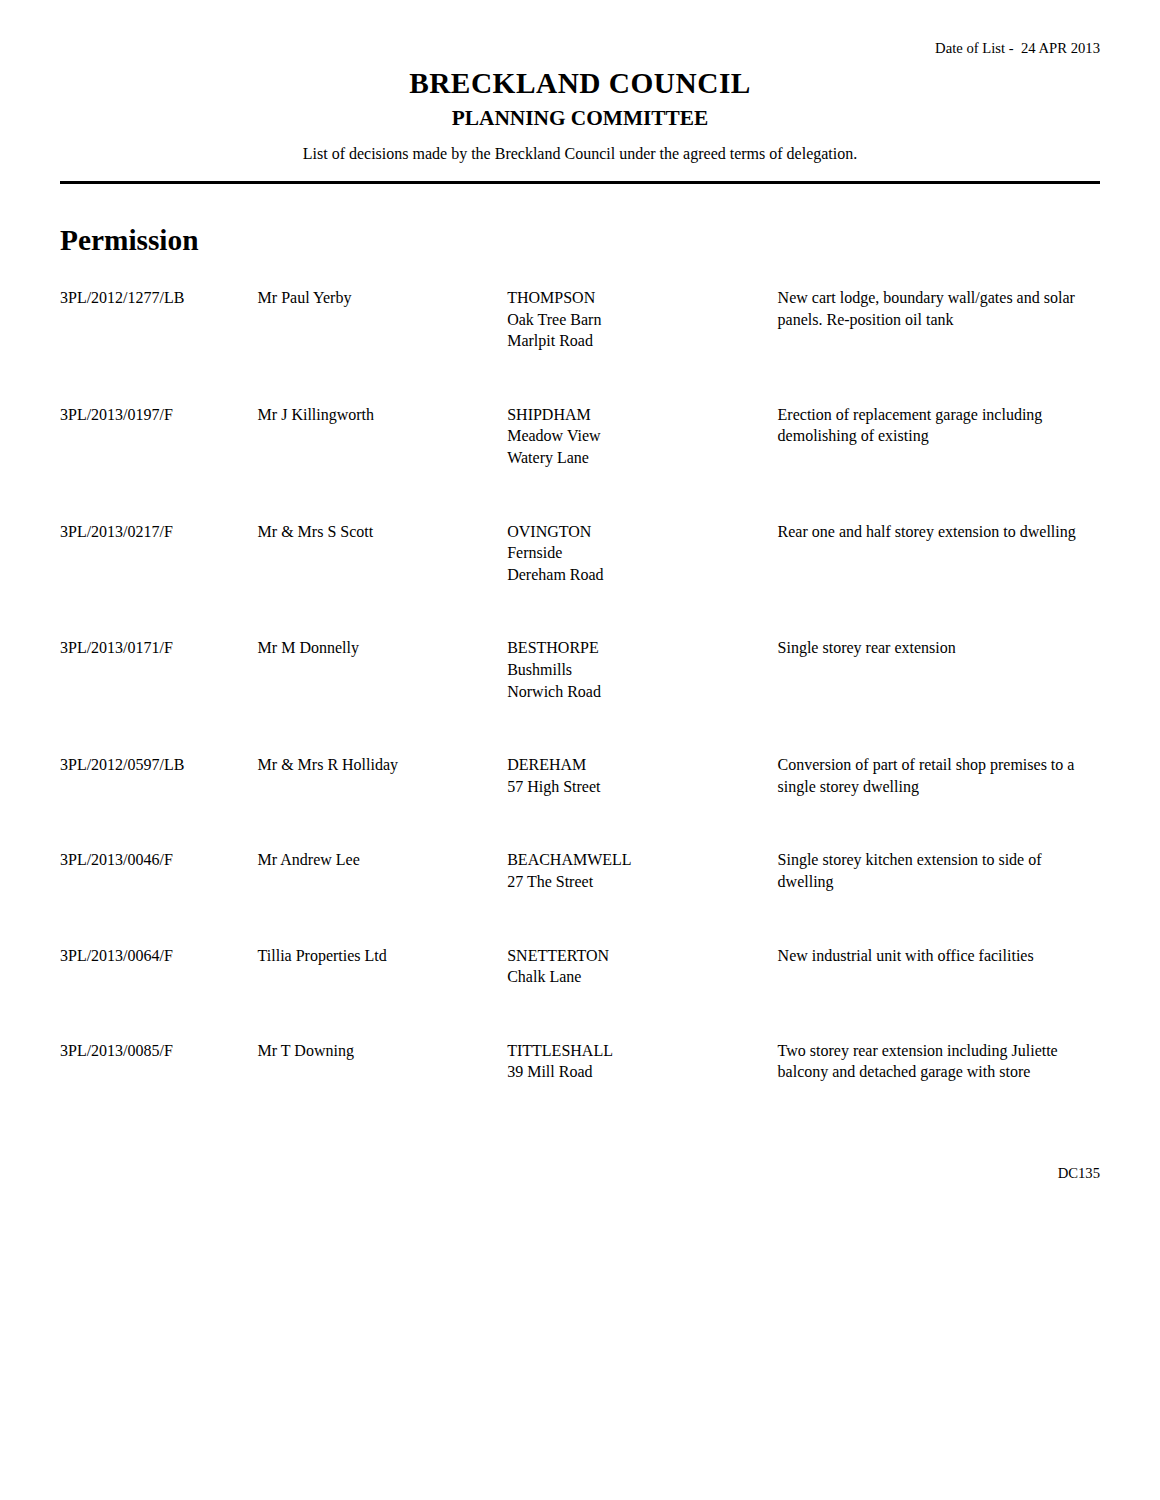Date of List - 24 APR 2013
BRECKLAND COUNCIL
PLANNING COMMITTEE
List of decisions made by the Breckland Council under the agreed terms of delegation.
Permission
| 3PL/2012/1277/LB | Mr Paul Yerby | THOMPSON Oak Tree Barn Marlpit Road | New cart lodge, boundary wall/gates and solar panels. Re-position oil tank |
| 3PL/2013/0197/F | Mr J Killingworth | SHIPDHAM Meadow View Watery Lane | Erection of replacement garage including demolishing of existing |
| 3PL/2013/0217/F | Mr & Mrs S Scott | OVINGTON Fernside Dereham Road | Rear one and half storey extension to dwelling |
| 3PL/2013/0171/F | Mr M Donnelly | BESTHORPE Bushmills Norwich Road | Single storey rear extension |
| 3PL/2012/0597/LB | Mr & Mrs R Holliday | DEREHAM 57 High Street | Conversion of part of retail shop premises to a single storey dwelling |
| 3PL/2013/0046/F | Mr Andrew Lee | BEACHAMWELL 27 The Street | Single storey kitchen extension to side of dwelling |
| 3PL/2013/0064/F | Tillia Properties Ltd | SNETTERTON Chalk Lane | New industrial unit with office facilities |
| 3PL/2013/0085/F | Mr T Downing | TITTLESHALL 39 Mill Road | Two storey rear extension including Juliette balcony and detached garage with store |
DC135